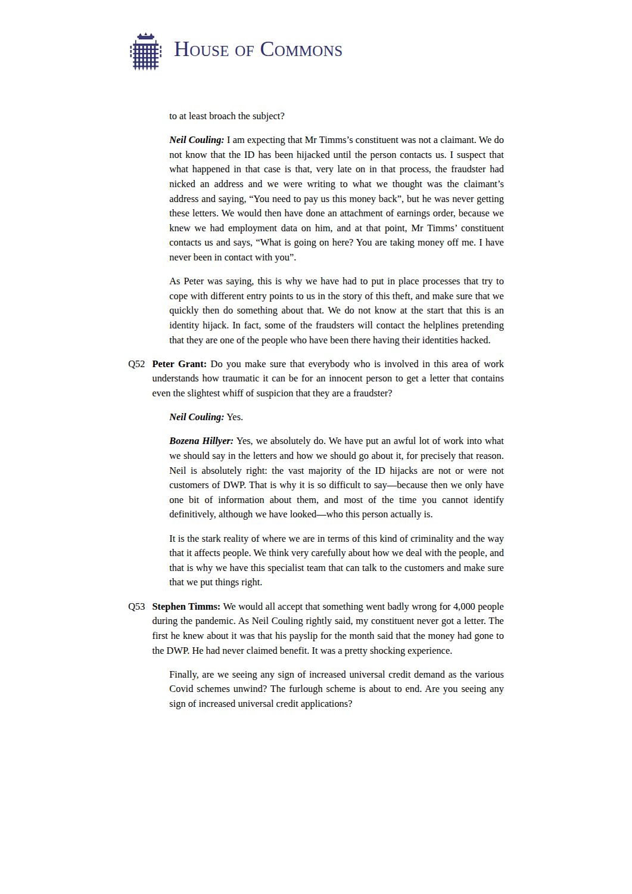House of Commons
to at least broach the subject?
Neil Couling: I am expecting that Mr Timms’s constituent was not a claimant. We do not know that the ID has been hijacked until the person contacts us. I suspect that what happened in that case is that, very late on in that process, the fraudster had nicked an address and we were writing to what we thought was the claimant’s address and saying, “You need to pay us this money back”, but he was never getting these letters. We would then have done an attachment of earnings order, because we knew we had employment data on him, and at that point, Mr Timms’ constituent contacts us and says, “What is going on here? You are taking money off me. I have never been in contact with you”.
As Peter was saying, this is why we have had to put in place processes that try to cope with different entry points to us in the story of this theft, and make sure that we quickly then do something about that. We do not know at the start that this is an identity hijack. In fact, some of the fraudsters will contact the helplines pretending that they are one of the people who have been there having their identities hacked.
Q52
Peter Grant: Do you make sure that everybody who is involved in this area of work understands how traumatic it can be for an innocent person to get a letter that contains even the slightest whiff of suspicion that they are a fraudster?
Neil Couling: Yes.
Bozena Hillyer: Yes, we absolutely do. We have put an awful lot of work into what we should say in the letters and how we should go about it, for precisely that reason. Neil is absolutely right: the vast majority of the ID hijacks are not or were not customers of DWP. That is why it is so difficult to say—because then we only have one bit of information about them, and most of the time you cannot identify definitively, although we have looked—who this person actually is.
It is the stark reality of where we are in terms of this kind of criminality and the way that it affects people. We think very carefully about how we deal with the people, and that is why we have this specialist team that can talk to the customers and make sure that we put things right.
Q53
Stephen Timms: We would all accept that something went badly wrong for 4,000 people during the pandemic. As Neil Couling rightly said, my constituent never got a letter. The first he knew about it was that his payslip for the month said that the money had gone to the DWP. He had never claimed benefit. It was a pretty shocking experience.
Finally, are we seeing any sign of increased universal credit demand as the various Covid schemes unwind? The furlough scheme is about to end. Are you seeing any sign of increased universal credit applications?